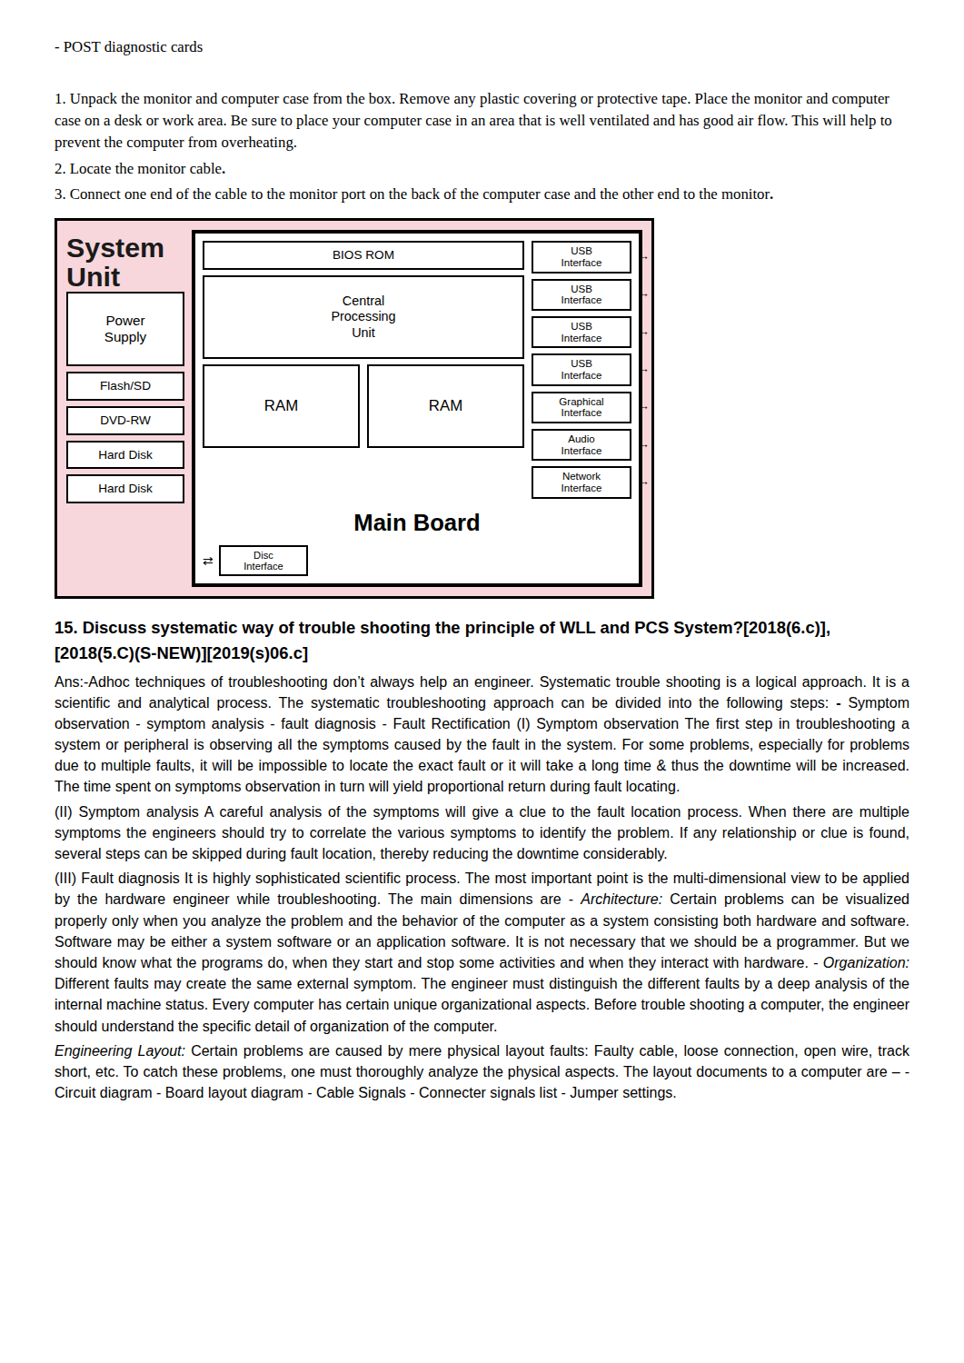- POST diagnostic cards
1. Unpack the monitor and computer case from the box. Remove any plastic covering or protective tape. Place the monitor and computer case on a desk or work area. Be sure to place your computer case in an area that is well ventilated and has good air flow. This will help to prevent the computer from overheating.
2. Locate the monitor cable.
3. Connect one end of the cable to the monitor port on the back of the computer case and the other end to the monitor.
System
Unit
Power
Supply
Flash/SD
DVD-RW
Hard Disk
Hard Disk
BIOS ROM
Central
Processing
Unit
RAM
RAM
USB
Interface
USB
Interface
USB
Interface
USB
Interface
Graphical
Interface
Audio
Interface
Network
Interface
Main Board
⇄
Disc
Interface
15. Discuss systematic way of trouble shooting the principle of WLL and PCS System?[2018(6.c)],[2018(5.C)(S-NEW)][2019(s)06.c]
Ans:-Adhoc techniques of troubleshooting don’t always help an engineer. Systematic trouble shooting is a logical approach. It is a scientific and analytical process. The systematic troubleshooting approach can be divided into the following steps: - Symptom observation - symptom analysis - fault diagnosis - Fault Rectification (I) Symptom observation The first step in troubleshooting a system or peripheral is observing all the symptoms caused by the fault in the system. For some problems, especially for problems due to multiple faults, it will be impossible to locate the exact fault or it will take a long time & thus the downtime will be increased. The time spent on symptoms observation in turn will yield proportional return during fault locating.
(II) Symptom analysis A careful analysis of the symptoms will give a clue to the fault location process. When there are multiple symptoms the engineers should try to correlate the various symptoms to identify the problem. If any relationship or clue is found, several steps can be skipped during fault location, thereby reducing the downtime considerably.
(III) Fault diagnosis It is highly sophisticated scientific process. The most important point is the multi-dimensional view to be applied by the hardware engineer while troubleshooting. The main dimensions are - Architecture: Certain problems can be visualized properly only when you analyze the problem and the behavior of the computer as a system consisting both hardware and software. Software may be either a system software or an application software. It is not necessary that we should be a programmer. But we should know what the programs do, when they start and stop some activities and when they interact with hardware. - Organization: Different faults may create the same external symptom. The engineer must distinguish the different faults by a deep analysis of the internal machine status. Every computer has certain unique organizational aspects. Before trouble shooting a computer, the engineer should understand the specific detail of organization of the computer.
Engineering Layout: Certain problems are caused by mere physical layout faults: Faulty cable, loose connection, open wire, track short, etc. To catch these problems, one must thoroughly analyze the physical aspects. The layout documents to a computer are – - Circuit diagram - Board layout diagram - Cable Signals - Connecter signals list - Jumper settings.